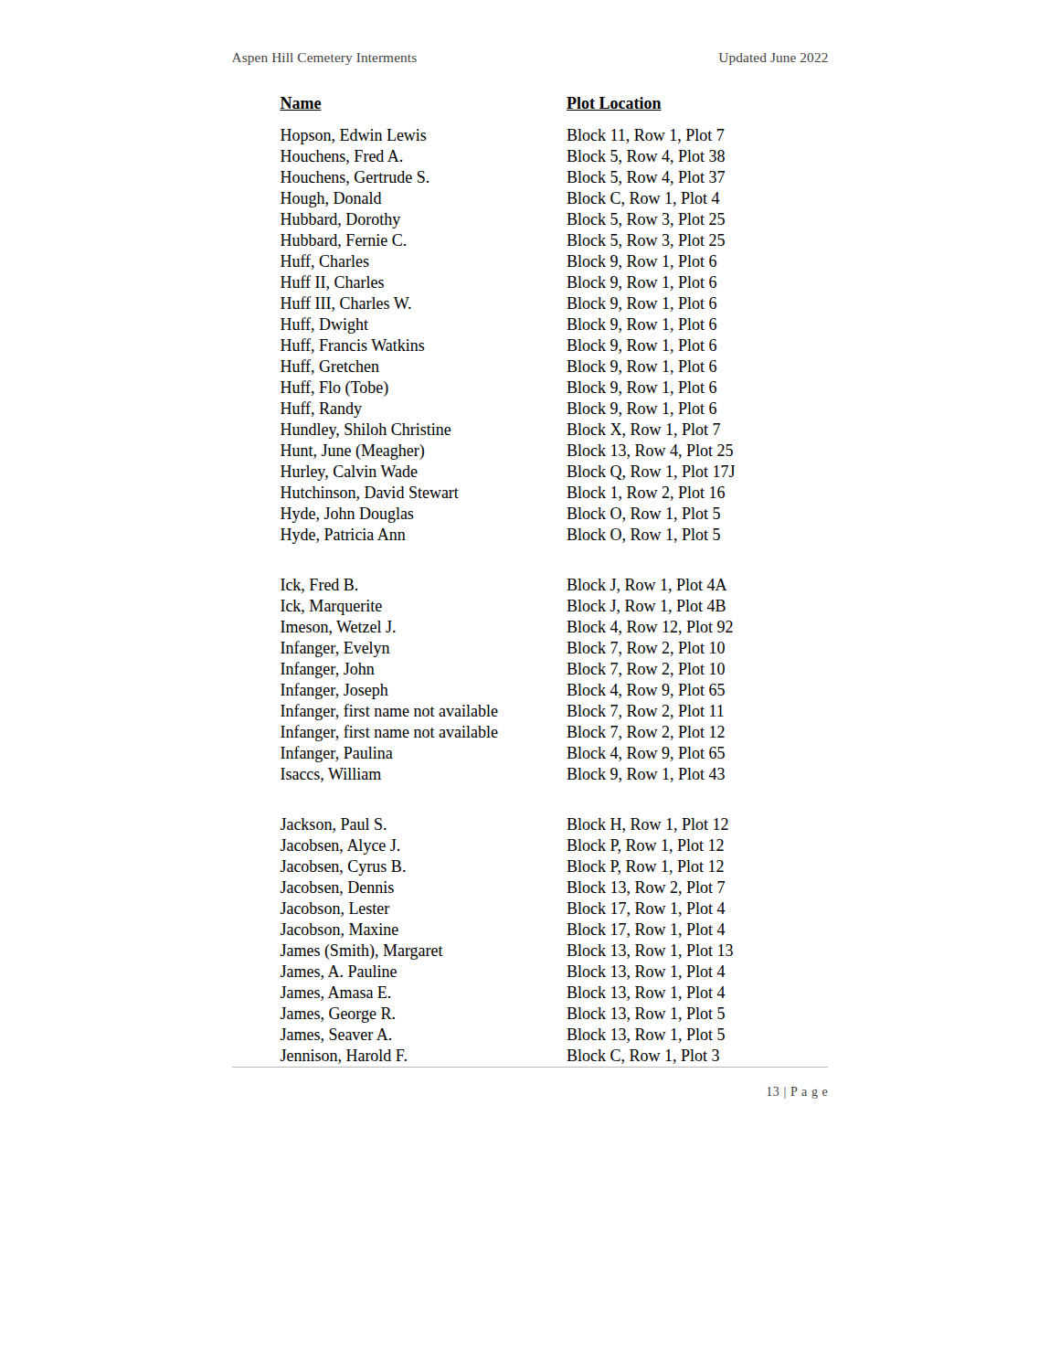Aspen Hill Cemetery Interments
Updated June 2022
| Name | Plot Location |
| --- | --- |
| Hopson, Edwin Lewis | Block 11, Row 1, Plot 7 |
| Houchens, Fred A. | Block 5, Row 4, Plot 38 |
| Houchens, Gertrude S. | Block 5, Row 4, Plot 37 |
| Hough, Donald | Block C, Row 1, Plot 4 |
| Hubbard, Dorothy | Block 5, Row 3, Plot 25 |
| Hubbard, Fernie C. | Block 5, Row 3, Plot 25 |
| Huff, Charles | Block 9, Row 1, Plot 6 |
| Huff II, Charles | Block 9, Row 1, Plot 6 |
| Huff III, Charles W. | Block 9, Row 1, Plot 6 |
| Huff, Dwight | Block 9, Row 1, Plot 6 |
| Huff, Francis Watkins | Block 9, Row 1, Plot 6 |
| Huff, Gretchen | Block 9, Row 1, Plot 6 |
| Huff, Flo (Tobe) | Block 9, Row 1, Plot 6 |
| Huff, Randy | Block 9, Row 1, Plot 6 |
| Hundley, Shiloh Christine | Block X, Row 1, Plot 7 |
| Hunt, June (Meagher) | Block 13, Row 4, Plot 25 |
| Hurley, Calvin Wade | Block Q, Row 1, Plot 17J |
| Hutchinson, David Stewart | Block 1, Row 2, Plot 16 |
| Hyde, John Douglas | Block O, Row 1, Plot 5 |
| Hyde, Patricia Ann | Block O, Row 1, Plot 5 |
| Ick, Fred B. | Block J, Row 1, Plot 4A |
| Ick, Marquerite | Block J, Row 1, Plot 4B |
| Imeson, Wetzel J. | Block 4, Row 12, Plot 92 |
| Infanger, Evelyn | Block 7, Row 2, Plot 10 |
| Infanger, John | Block 7, Row 2, Plot 10 |
| Infanger, Joseph | Block 4, Row 9, Plot 65 |
| Infanger, first name not available | Block 7, Row 2, Plot 11 |
| Infanger, first name not available | Block 7, Row 2, Plot 12 |
| Infanger, Paulina | Block 4, Row 9, Plot 65 |
| Isaccs, William | Block 9, Row 1, Plot 43 |
| Jackson, Paul S. | Block H, Row 1, Plot 12 |
| Jacobsen, Alyce J. | Block P, Row 1, Plot 12 |
| Jacobsen, Cyrus B. | Block P, Row 1, Plot 12 |
| Jacobsen, Dennis | Block 13, Row 2, Plot 7 |
| Jacobson, Lester | Block 17, Row 1, Plot 4 |
| Jacobson, Maxine | Block 17, Row 1, Plot 4 |
| James (Smith), Margaret | Block 13, Row 1, Plot 13 |
| James, A. Pauline | Block 13, Row 1, Plot 4 |
| James, Amasa E. | Block 13, Row 1, Plot 4 |
| James, George R. | Block 13, Row 1, Plot 5 |
| James, Seaver A. | Block 13, Row 1, Plot 5 |
| Jennison, Harold F. | Block C, Row 1, Plot 3 |
13 | P a g e